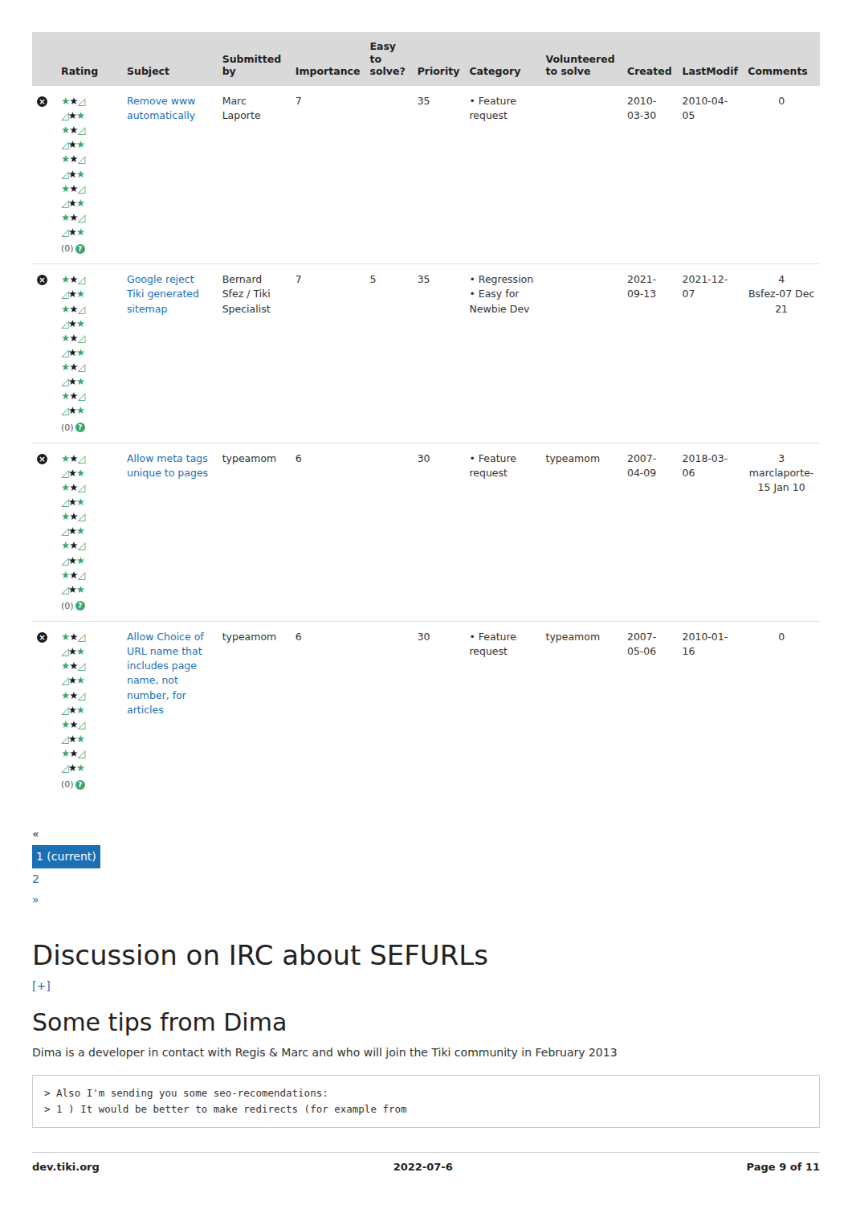| | Rating | Subject | Submitted by | Importance | Easy to solve? | Priority | Category | Volunteered to solve | Created | LastModif | Comments |
| --- | --- | --- | --- | --- | --- | --- | --- | --- | --- | --- | --- |
| × | ★ ★ ◿ ◿ ★ ★ ★ ★ ◿ ◿ ★ ★ ★ ★ ◿ ◿ ★ ★ ★ ★ ◿ ◿ ★ ★ ★ ★ ◿ ◿ ★ ★ (0) ? | Remove www automatically | Marc Laporte | 7 | | 35 | Feature request | | 2010-03-30 | 2010-04-05 | 0 |
| × | ★ ★ ◿ ◿ ★ ★ ★ ★ ◿ ◿ ★ ★ ★ ★ ◿ ◿ ★ ★ ★ ★ ◿ ◿ ★ ★ ★ ★ ◿ ◿ ★ ★ (0) ? | Google reject Tiki generated sitemap | Bernard Sfez / Tiki Specialist | 7 | 5 | 35 | Regression Easy for Newbie Dev | | 2021-09-13 | 2021-12-07 | 4 Bsfez-07 Dec 21 |
| × | ★ ★ ◿ ◿ ★ ★ ★ ★ ◿ ◿ ★ ★ ★ ★ ◿ ◿ ★ ★ ★ ★ ◿ ◿ ★ ★ ★ ★ ◿ ◿ ★ ★ (0) ? | Allow meta tags unique to pages | typeamom | 6 | | 30 | Feature request | typeamom | 2007-04-09 | 2018-03-06 | 3 marclaporte-15 Jan 10 |
| × | ★ ★ ◿ ◿ ★ ★ ★ ★ ◿ ◿ ★ ★ ★ ★ ◿ ◿ ★ ★ ★ ★ ◿ ◿ ★ ★ ★ ★ ◿ ◿ ★ ★ (0) ? | Allow Choice of URL name that includes page name, not number, for articles | typeamom | 6 | | 30 | Feature request | typeamom | 2007-05-06 | 2010-01-16 | 0 |
«
1 (current)
2
»
Discussion on IRC about SEFURLs
[+]
Some tips from Dima
Dima is a developer in contact with Regis & Marc and who will join the Tiki community in February 2013
> Also I'm sending you some seo-recomendations:
> 1 ) It would be better to make redirects (for example from
dev.tiki.org 2022-07-6 Page 9 of 11